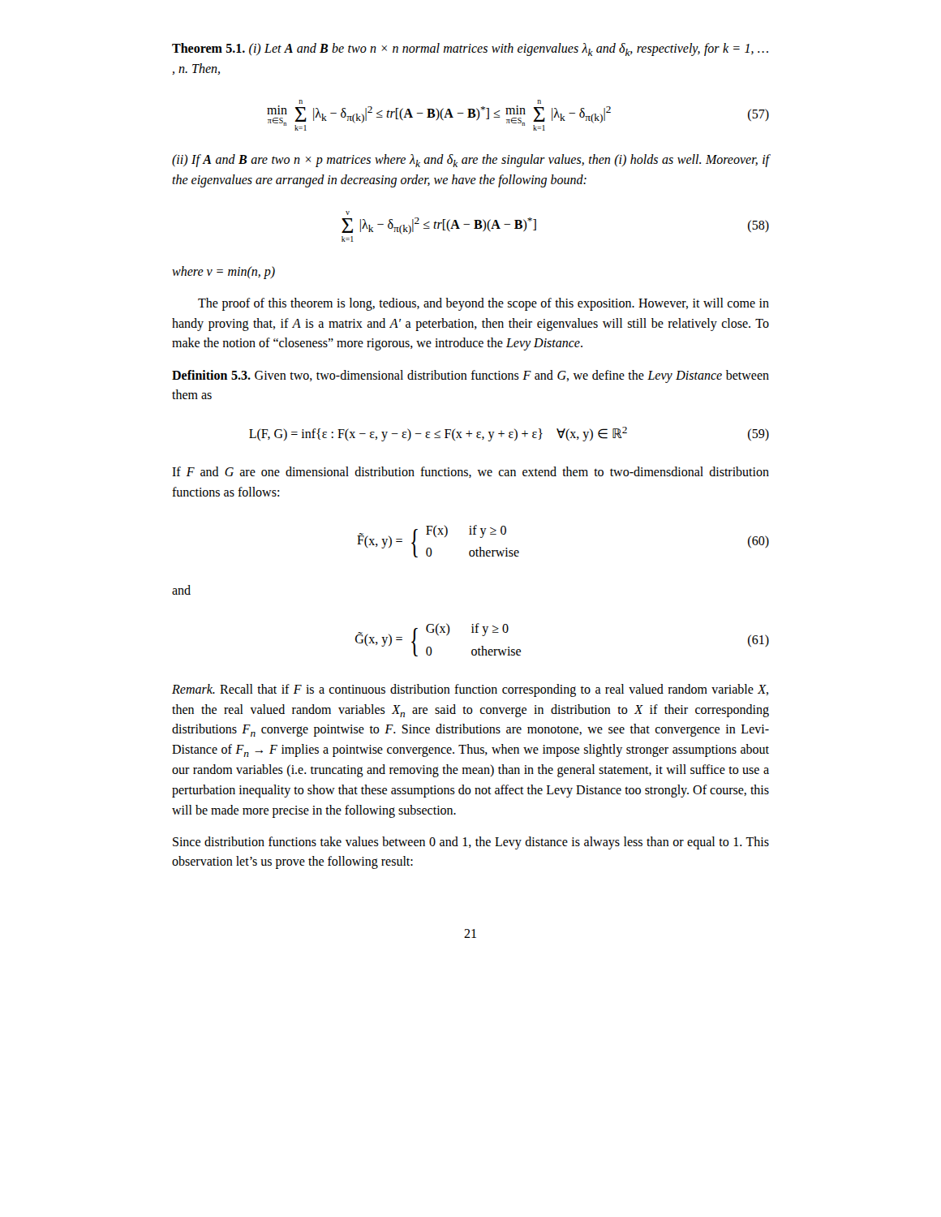Theorem 5.1. (i) Let A and B be two n × n normal matrices with eigenvalues λk and δk, respectively, for k = 1, … , n. Then,
min π∈Sn nΣk=1 |λk − δπ(k)|2 ≤ tr[(A − B)(A − B)*] ≤ min π∈Sn nΣk=1 |λk − δπ(k)|2
(57)
(ii) If A and B are two n × p matrices where λk and δk are the singular values, then (i) holds as well. Moreover, if the eigenvalues are arranged in decreasing order, we have the following bound:
νΣk=1 |λk − δπ(k)|2 ≤ tr[(A − B)(A − B)*]
(58)
where ν = min(n, p)
The proof of this theorem is long, tedious, and beyond the scope of this exposition. However, it will come in handy proving that, if A is a matrix and A′ a peterbation, then their eigenvalues will still be relatively close. To make the notion of “closeness” more rigorous, we introduce the Levy Distance.
Definition 5.3. Given two, two-dimensional distribution functions F and G, we define the Levy Distance between them as
L(F, G) = inf{ε : F(x − ε, y − ε) − ε ≤ F(x + ε, y + ε) + ε} ∀(x, y) ∈ ℝ2
(59)
If F and G are one dimensional distribution functions, we can extend them to two-dimensdional distribution functions as follows:
F̃(x, y) = {F(x) if y ≥ 00 otherwise
(60)
and
G̃(x, y) = {G(x) if y ≥ 00 otherwise
(61)
Remark. Recall that if F is a continuous distribution function corresponding to a real valued random variable X, then the real valued random variables Xn are said to converge in distribution to X if their corresponding distributions Fn converge pointwise to F. Since distributions are monotone, we see that convergence in Levi-Distance of Fn → F implies a pointwise convergence. Thus, when we impose slightly stronger assumptions about our random variables (i.e. truncating and removing the mean) than in the general statement, it will suffice to use a perturbation inequality to show that these assumptions do not affect the Levy Distance too strongly. Of course, this will be made more precise in the following subsection.
Since distribution functions take values between 0 and 1, the Levy distance is always less than or equal to 1. This observation let’s us prove the following result:
21